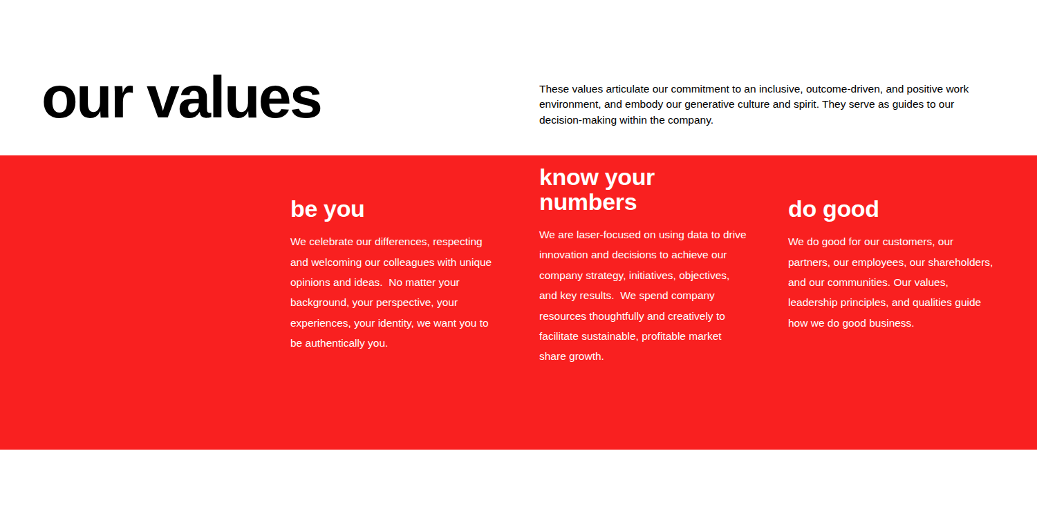our values
These values articulate our commitment to an inclusive, outcome-driven, and positive work environment, and embody our generative culture and spirit. They serve as guides to our decision-making within the company.
be you
We celebrate our differences, respecting and welcoming our colleagues with unique opinions and ideas. No matter your background, your perspective, your experiences, your identity, we want you to be authentically you.
know your
numbers
We are laser-focused on using data to drive innovation and decisions to achieve our company strategy, initiatives, objectives, and key results. We spend company resources thoughtfully and creatively to facilitate sustainable, profitable market share growth.
do good
We do good for our customers, our partners, our employees, our shareholders, and our communities. Our values, leadership principles, and qualities guide how we do good business.